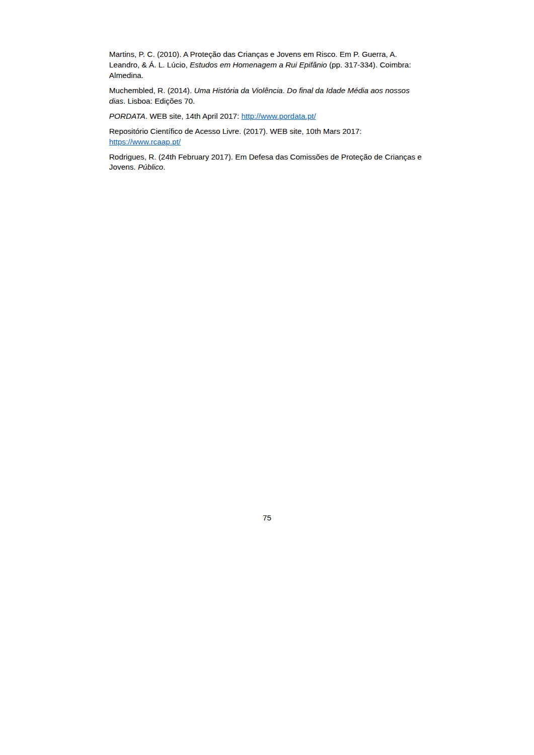Martins, P. C. (2010). A Proteção das Crianças e Jovens em Risco. Em P. Guerra, A. Leandro, & Á. L. Lúcio, Estudos em Homenagem a Rui Epifânio (pp. 317-334). Coimbra: Almedina.
Muchembled, R. (2014). Uma História da Violência. Do final da Idade Média aos nossos dias. Lisboa: Edições 70.
PORDATA. WEB site, 14th April 2017: http://www.pordata.pt/
Repositório Científico de Acesso Livre. (2017). WEB site, 10th Mars 2017: https://www.rcaap.pt/
Rodrigues, R. (24th February 2017). Em Defesa das Comissões de Proteção de Crianças e Jovens. Público.
75